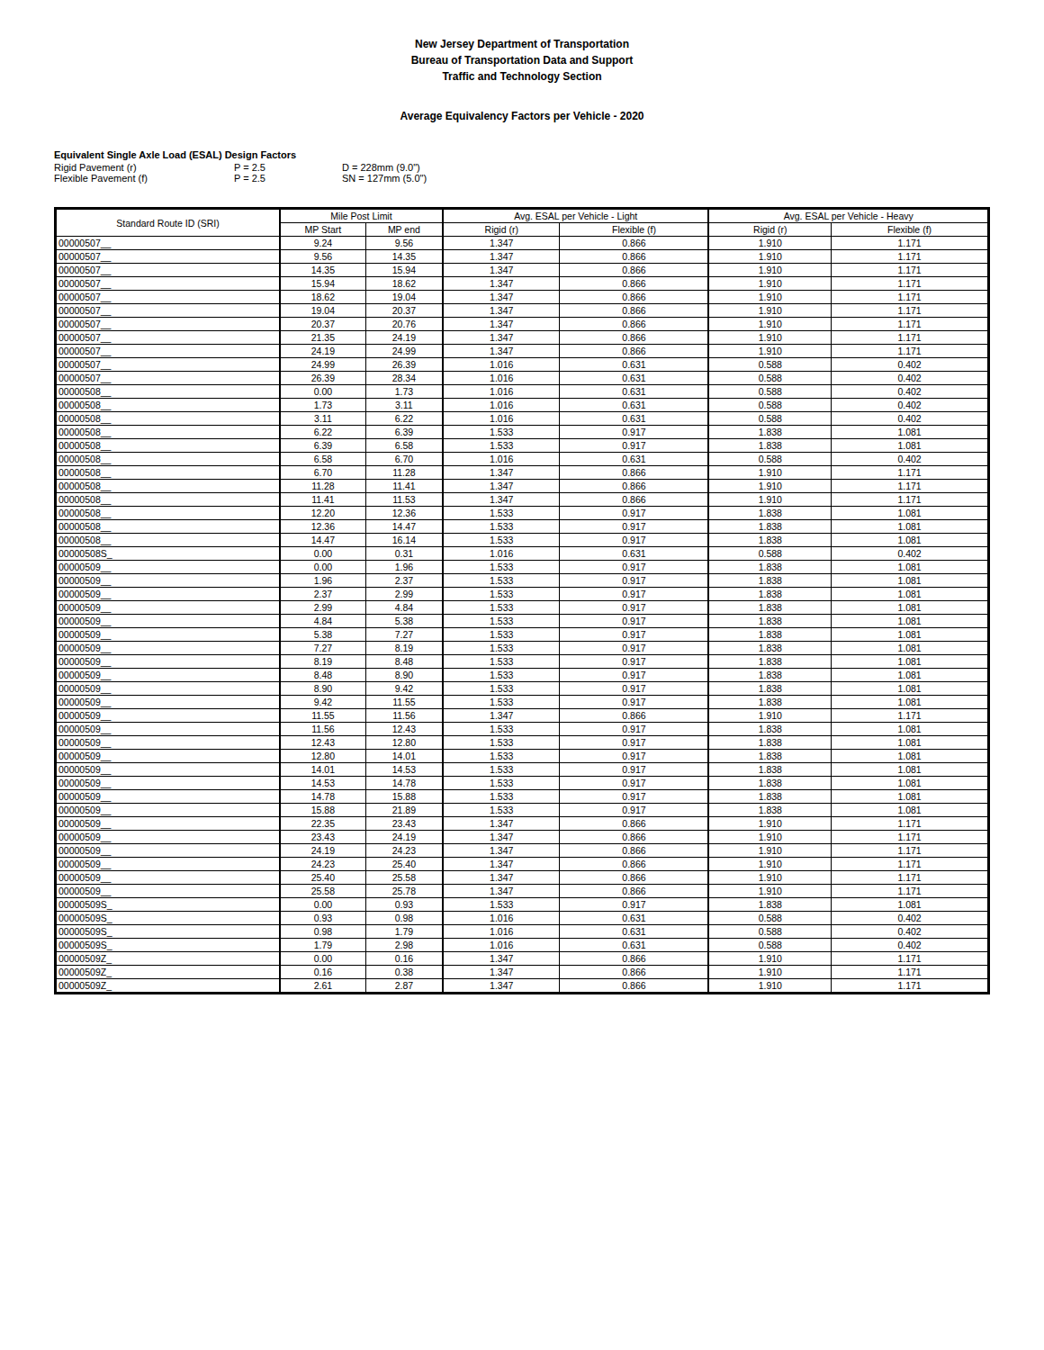New Jersey Department of Transportation
Bureau of Transportation Data and Support
Traffic and Technology Section
Average Equivalency Factors per Vehicle - 2020
Equivalent Single Axle Load (ESAL) Design Factors
| Rigid Pavement (r) | P = 2.5 | D = 228mm (9.0") |
| Flexible Pavement (f) | P = 2.5 | SN = 127mm (5.0") |
| Standard Route ID (SRI) | Mile Post Limit | Avg. ESAL per Vehicle - Light | Avg. ESAL per Vehicle - Heavy |
| --- | --- | --- | --- |
| MP Start | MP end | Rigid (r) | Flexible (f) | Rigid (r) | Flexible (f) |
| 00000507__ | 9.24 | 9.56 | 1.347 | 0.866 | 1.910 | 1.171 |
| 00000507__ | 9.56 | 14.35 | 1.347 | 0.866 | 1.910 | 1.171 |
| 00000507__ | 14.35 | 15.94 | 1.347 | 0.866 | 1.910 | 1.171 |
| 00000507__ | 15.94 | 18.62 | 1.347 | 0.866 | 1.910 | 1.171 |
| 00000507__ | 18.62 | 19.04 | 1.347 | 0.866 | 1.910 | 1.171 |
| 00000507__ | 19.04 | 20.37 | 1.347 | 0.866 | 1.910 | 1.171 |
| 00000507__ | 20.37 | 20.76 | 1.347 | 0.866 | 1.910 | 1.171 |
| 00000507__ | 21.35 | 24.19 | 1.347 | 0.866 | 1.910 | 1.171 |
| 00000507__ | 24.19 | 24.99 | 1.347 | 0.866 | 1.910 | 1.171 |
| 00000507__ | 24.99 | 26.39 | 1.016 | 0.631 | 0.588 | 0.402 |
| 00000507__ | 26.39 | 28.34 | 1.016 | 0.631 | 0.588 | 0.402 |
| 00000508__ | 0.00 | 1.73 | 1.016 | 0.631 | 0.588 | 0.402 |
| 00000508__ | 1.73 | 3.11 | 1.016 | 0.631 | 0.588 | 0.402 |
| 00000508__ | 3.11 | 6.22 | 1.016 | 0.631 | 0.588 | 0.402 |
| 00000508__ | 6.22 | 6.39 | 1.533 | 0.917 | 1.838 | 1.081 |
| 00000508__ | 6.39 | 6.58 | 1.533 | 0.917 | 1.838 | 1.081 |
| 00000508__ | 6.58 | 6.70 | 1.016 | 0.631 | 0.588 | 0.402 |
| 00000508__ | 6.70 | 11.28 | 1.347 | 0.866 | 1.910 | 1.171 |
| 00000508__ | 11.28 | 11.41 | 1.347 | 0.866 | 1.910 | 1.171 |
| 00000508__ | 11.41 | 11.53 | 1.347 | 0.866 | 1.910 | 1.171 |
| 00000508__ | 12.20 | 12.36 | 1.533 | 0.917 | 1.838 | 1.081 |
| 00000508__ | 12.36 | 14.47 | 1.533 | 0.917 | 1.838 | 1.081 |
| 00000508__ | 14.47 | 16.14 | 1.533 | 0.917 | 1.838 | 1.081 |
| 00000508S_ | 0.00 | 0.31 | 1.016 | 0.631 | 0.588 | 0.402 |
| 00000509__ | 0.00 | 1.96 | 1.533 | 0.917 | 1.838 | 1.081 |
| 00000509__ | 1.96 | 2.37 | 1.533 | 0.917 | 1.838 | 1.081 |
| 00000509__ | 2.37 | 2.99 | 1.533 | 0.917 | 1.838 | 1.081 |
| 00000509__ | 2.99 | 4.84 | 1.533 | 0.917 | 1.838 | 1.081 |
| 00000509__ | 4.84 | 5.38 | 1.533 | 0.917 | 1.838 | 1.081 |
| 00000509__ | 5.38 | 7.27 | 1.533 | 0.917 | 1.838 | 1.081 |
| 00000509__ | 7.27 | 8.19 | 1.533 | 0.917 | 1.838 | 1.081 |
| 00000509__ | 8.19 | 8.48 | 1.533 | 0.917 | 1.838 | 1.081 |
| 00000509__ | 8.48 | 8.90 | 1.533 | 0.917 | 1.838 | 1.081 |
| 00000509__ | 8.90 | 9.42 | 1.533 | 0.917 | 1.838 | 1.081 |
| 00000509__ | 9.42 | 11.55 | 1.533 | 0.917 | 1.838 | 1.081 |
| 00000509__ | 11.55 | 11.56 | 1.347 | 0.866 | 1.910 | 1.171 |
| 00000509__ | 11.56 | 12.43 | 1.533 | 0.917 | 1.838 | 1.081 |
| 00000509__ | 12.43 | 12.80 | 1.533 | 0.917 | 1.838 | 1.081 |
| 00000509__ | 12.80 | 14.01 | 1.533 | 0.917 | 1.838 | 1.081 |
| 00000509__ | 14.01 | 14.53 | 1.533 | 0.917 | 1.838 | 1.081 |
| 00000509__ | 14.53 | 14.78 | 1.533 | 0.917 | 1.838 | 1.081 |
| 00000509__ | 14.78 | 15.88 | 1.533 | 0.917 | 1.838 | 1.081 |
| 00000509__ | 15.88 | 21.89 | 1.533 | 0.917 | 1.838 | 1.081 |
| 00000509__ | 22.35 | 23.43 | 1.347 | 0.866 | 1.910 | 1.171 |
| 00000509__ | 23.43 | 24.19 | 1.347 | 0.866 | 1.910 | 1.171 |
| 00000509__ | 24.19 | 24.23 | 1.347 | 0.866 | 1.910 | 1.171 |
| 00000509__ | 24.23 | 25.40 | 1.347 | 0.866 | 1.910 | 1.171 |
| 00000509__ | 25.40 | 25.58 | 1.347 | 0.866 | 1.910 | 1.171 |
| 00000509__ | 25.58 | 25.78 | 1.347 | 0.866 | 1.910 | 1.171 |
| 00000509S_ | 0.00 | 0.93 | 1.533 | 0.917 | 1.838 | 1.081 |
| 00000509S_ | 0.93 | 0.98 | 1.016 | 0.631 | 0.588 | 0.402 |
| 00000509S_ | 0.98 | 1.79 | 1.016 | 0.631 | 0.588 | 0.402 |
| 00000509S_ | 1.79 | 2.98 | 1.016 | 0.631 | 0.588 | 0.402 |
| 00000509Z_ | 0.00 | 0.16 | 1.347 | 0.866 | 1.910 | 1.171 |
| 00000509Z_ | 0.16 | 0.38 | 1.347 | 0.866 | 1.910 | 1.171 |
| 00000509Z_ | 2.61 | 2.87 | 1.347 | 0.866 | 1.910 | 1.171 |